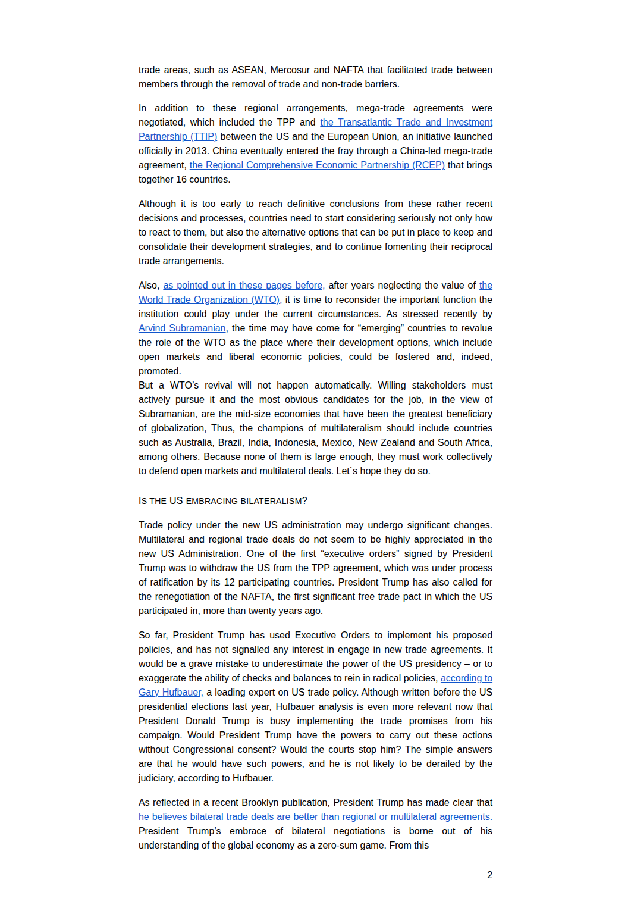trade areas, such as ASEAN, Mercosur and NAFTA that facilitated trade between members through the removal of trade and non-trade barriers.
In addition to these regional arrangements, mega-trade agreements were negotiated, which included the TPP and the Transatlantic Trade and Investment Partnership (TTIP) between the US and the European Union, an initiative launched officially in 2013. China eventually entered the fray through a China-led mega-trade agreement, the Regional Comprehensive Economic Partnership (RCEP) that brings together 16 countries.
Although it is too early to reach definitive conclusions from these rather recent decisions and processes, countries need to start considering seriously not only how to react to them, but also the alternative options that can be put in place to keep and consolidate their development strategies, and to continue fomenting their reciprocal trade arrangements.
Also, as pointed out in these pages before, after years neglecting the value of the World Trade Organization (WTO), it is time to reconsider the important function the institution could play under the current circumstances. As stressed recently by Arvind Subramanian, the time may have come for “emerging” countries to revalue the role of the WTO as the place where their development options, which include open markets and liberal economic policies, could be fostered and, indeed, promoted.
But a WTO’s revival will not happen automatically. Willing stakeholders must actively pursue it and the most obvious candidates for the job, in the view of Subramanian, are the mid-size economies that have been the greatest beneficiary of globalization, Thus, the champions of multilateralism should include countries such as Australia, Brazil, India, Indonesia, Mexico, New Zealand and South Africa, among others. Because none of them is large enough, they must work collectively to defend open markets and multilateral deals. Let´s hope they do so.
IS THE US EMBRACING BILATERALISM?
Trade policy under the new US administration may undergo significant changes. Multilateral and regional trade deals do not seem to be highly appreciated in the new US Administration. One of the first “executive orders” signed by President Trump was to withdraw the US from the TPP agreement, which was under process of ratification by its 12 participating countries. President Trump has also called for the renegotiation of the NAFTA, the first significant free trade pact in which the US participated in, more than twenty years ago.
So far, President Trump has used Executive Orders to implement his proposed policies, and has not signalled any interest in engage in new trade agreements. It would be a grave mistake to underestimate the power of the US presidency – or to exaggerate the ability of checks and balances to rein in radical policies, according to Gary Hufbauer, a leading expert on US trade policy. Although written before the US presidential elections last year, Hufbauer analysis is even more relevant now that President Donald Trump is busy implementing the trade promises from his campaign. Would President Trump have the powers to carry out these actions without Congressional consent? Would the courts stop him? The simple answers are that he would have such powers, and he is not likely to be derailed by the judiciary, according to Hufbauer.
As reflected in a recent Brooklyn publication, President Trump has made clear that he believes bilateral trade deals are better than regional or multilateral agreements. President Trump’s embrace of bilateral negotiations is borne out of his understanding of the global economy as a zero-sum game. From this
2